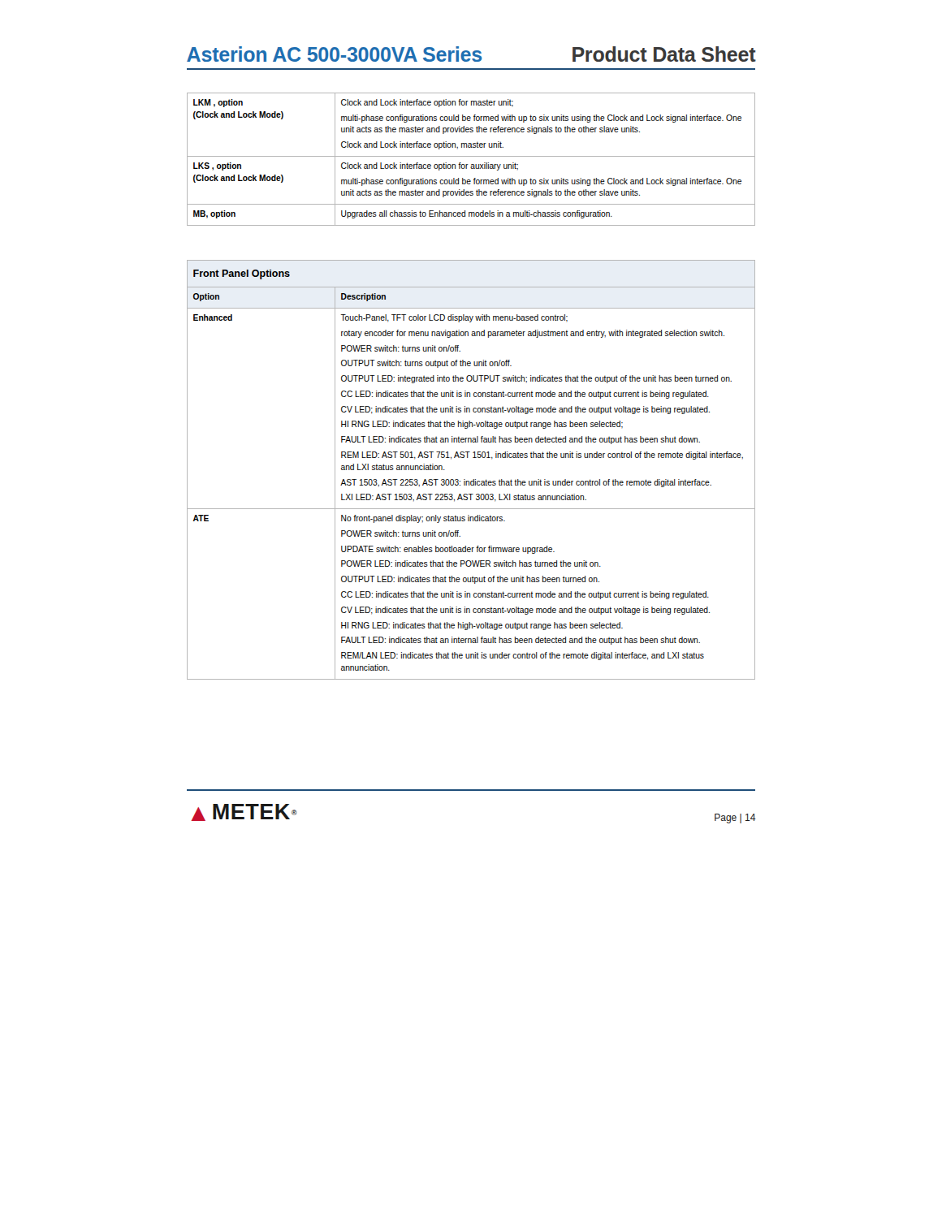Asterion AC 500-3000VA Series
Product Data Sheet
| LKM , option (Clock and Lock Mode) | Clock and Lock interface option for master unit; multi-phase configurations could be formed with up to six units using the Clock and Lock signal interface. One unit acts as the master and provides the reference signals to the other slave units. Clock and Lock interface option, master unit. |
| LKS , option (Clock and Lock Mode) | Clock and Lock interface option for auxiliary unit; multi-phase configurations could be formed with up to six units using the Clock and Lock signal interface. One unit acts as the master and provides the reference signals to the other slave units. |
| MB, option | Upgrades all chassis to Enhanced models in a multi-chassis configuration. |
| Front Panel Options |
| Option | Description |
| Enhanced | Touch-Panel, TFT color LCD display with menu-based control; rotary encoder for menu navigation and parameter adjustment and entry, with integrated selection switch. POWER switch: turns unit on/off. OUTPUT switch: turns output of the unit on/off. OUTPUT LED: integrated into the OUTPUT switch; indicates that the output of the unit has been turned on. CC LED: indicates that the unit is in constant-current mode and the output current is being regulated. CV LED; indicates that the unit is in constant-voltage mode and the output voltage is being regulated. HI RNG LED: indicates that the high-voltage output range has been selected; FAULT LED: indicates that an internal fault has been detected and the output has been shut down. REM LED: AST 501, AST 751, AST 1501, indicates that the unit is under control of the remote digital interface, and LXI status annunciation. AST 1503, AST 2253, AST 3003: indicates that the unit is under control of the remote digital interface. LXI LED: AST 1503, AST 2253, AST 3003, LXI status annunciation. |
| ATE | No front-panel display; only status indicators. POWER switch: turns unit on/off. UPDATE switch: enables bootloader for firmware upgrade. POWER LED: indicates that the POWER switch has turned the unit on. OUTPUT LED: indicates that the output of the unit has been turned on. CC LED: indicates that the unit is in constant-current mode and the output current is being regulated. CV LED; indicates that the unit is in constant-voltage mode and the output voltage is being regulated. HI RNG LED: indicates that the high-voltage output range has been selected. FAULT LED: indicates that an internal fault has been detected and the output has been shut down. REM/LAN LED: indicates that the unit is under control of the remote digital interface, and LXI status annunciation. |
▲METEK®
Page | 14